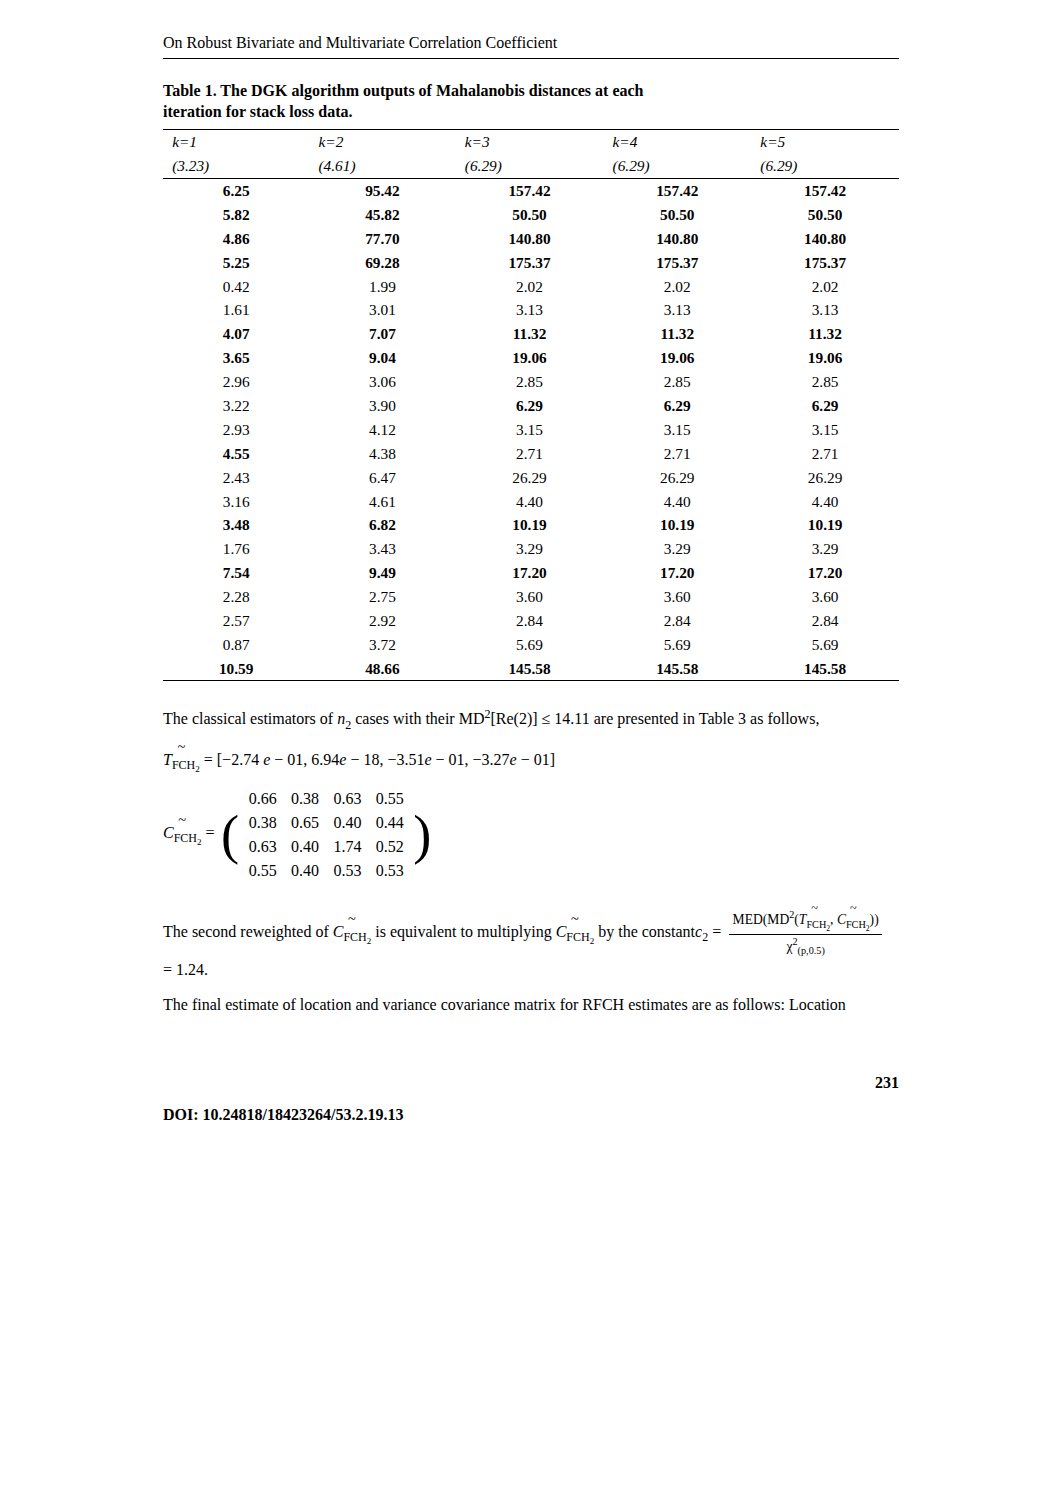On Robust Bivariate and Multivariate Correlation Coefficient
Table 1. The DGK algorithm outputs of Mahalanobis distances at each
iteration for stack loss data.
| k=1 | k=2 | k=3 | k=4 | k=5 |
| --- | --- | --- | --- | --- |
| (3.23) | (4.61) | (6.29) | (6.29) | (6.29) |
| 6.25 | 95.42 | 157.42 | 157.42 | 157.42 |
| 5.82 | 45.82 | 50.50 | 50.50 | 50.50 |
| 4.86 | 77.70 | 140.80 | 140.80 | 140.80 |
| 5.25 | 69.28 | 175.37 | 175.37 | 175.37 |
| 0.42 | 1.99 | 2.02 | 2.02 | 2.02 |
| 1.61 | 3.01 | 3.13 | 3.13 | 3.13 |
| 4.07 | 7.07 | 11.32 | 11.32 | 11.32 |
| 3.65 | 9.04 | 19.06 | 19.06 | 19.06 |
| 2.96 | 3.06 | 2.85 | 2.85 | 2.85 |
| 3.22 | 3.90 | 6.29 | 6.29 | 6.29 |
| 2.93 | 4.12 | 3.15 | 3.15 | 3.15 |
| 4.55 | 4.38 | 2.71 | 2.71 | 2.71 |
| 2.43 | 6.47 | 26.29 | 26.29 | 26.29 |
| 3.16 | 4.61 | 4.40 | 4.40 | 4.40 |
| 3.48 | 6.82 | 10.19 | 10.19 | 10.19 |
| 1.76 | 3.43 | 3.29 | 3.29 | 3.29 |
| 7.54 | 9.49 | 17.20 | 17.20 | 17.20 |
| 2.28 | 2.75 | 3.60 | 3.60 | 3.60 |
| 2.57 | 2.92 | 2.84 | 2.84 | 2.84 |
| 0.87 | 3.72 | 5.69 | 5.69 | 5.69 |
| 10.59 | 48.66 | 145.58 | 145.58 | 145.58 |
The classical estimators of n 2 cases with their MD2[Re(2)] ≤ 14.11 are presented in Table 3 as follows,
TFCH2 = [−2.74 e − 01, 6.94e − 18, −3.51e − 01, −3.27e − 01]
CFCH2 = (
| 0.66 | 0.38 | 0.63 | 0.55 |
| 0.38 | 0.65 | 0.40 | 0.44 |
| 0.63 | 0.40 | 1.74 | 0.52 |
| 0.55 | 0.40 | 0.53 | 0.53 |
)
The second reweighted of CFCH2 is equivalent to multiplying CFCH2 by the constantc 2 = MED(MD2(TFCH2, CFCH2)) χ2(p,0.5) = 1.24.
The final estimate of location and variance covariance matrix for RFCH estimates are as follows: Location
231
DOI: 10.24818/18423264/53.2.19.13